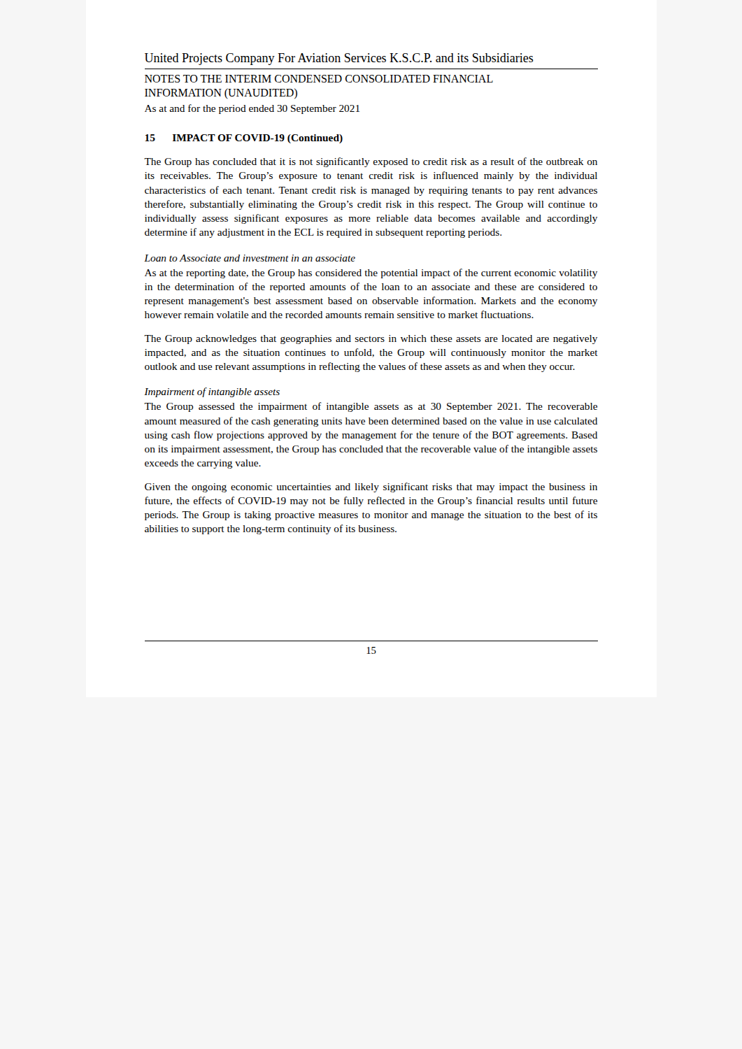United Projects Company For Aviation Services K.S.C.P. and its Subsidiaries
NOTES TO THE INTERIM CONDENSED CONSOLIDATED FINANCIAL
INFORMATION (UNAUDITED)
As at and for the period ended 30 September 2021
15 IMPACT OF COVID-19 (Continued)
The Group has concluded that it is not significantly exposed to credit risk as a result of the outbreak on its receivables. The Group’s exposure to tenant credit risk is influenced mainly by the individual characteristics of each tenant. Tenant credit risk is managed by requiring tenants to pay rent advances therefore, substantially eliminating the Group’s credit risk in this respect. The Group will continue to individually assess significant exposures as more reliable data becomes available and accordingly determine if any adjustment in the ECL is required in subsequent reporting periods.
Loan to Associate and investment in an associate
As at the reporting date, the Group has considered the potential impact of the current economic volatility in the determination of the reported amounts of the loan to an associate and these are considered to represent management's best assessment based on observable information. Markets and the economy however remain volatile and the recorded amounts remain sensitive to market fluctuations.
The Group acknowledges that geographies and sectors in which these assets are located are negatively impacted, and as the situation continues to unfold, the Group will continuously monitor the market outlook and use relevant assumptions in reflecting the values of these assets as and when they occur.
Impairment of intangible assets
The Group assessed the impairment of intangible assets as at 30 September 2021. The recoverable amount measured of the cash generating units have been determined based on the value in use calculated using cash flow projections approved by the management for the tenure of the BOT agreements. Based on its impairment assessment, the Group has concluded that the recoverable value of the intangible assets exceeds the carrying value.
Given the ongoing economic uncertainties and likely significant risks that may impact the business in future, the effects of COVID-19 may not be fully reflected in the Group’s financial results until future periods. The Group is taking proactive measures to monitor and manage the situation to the best of its abilities to support the long-term continuity of its business.
15